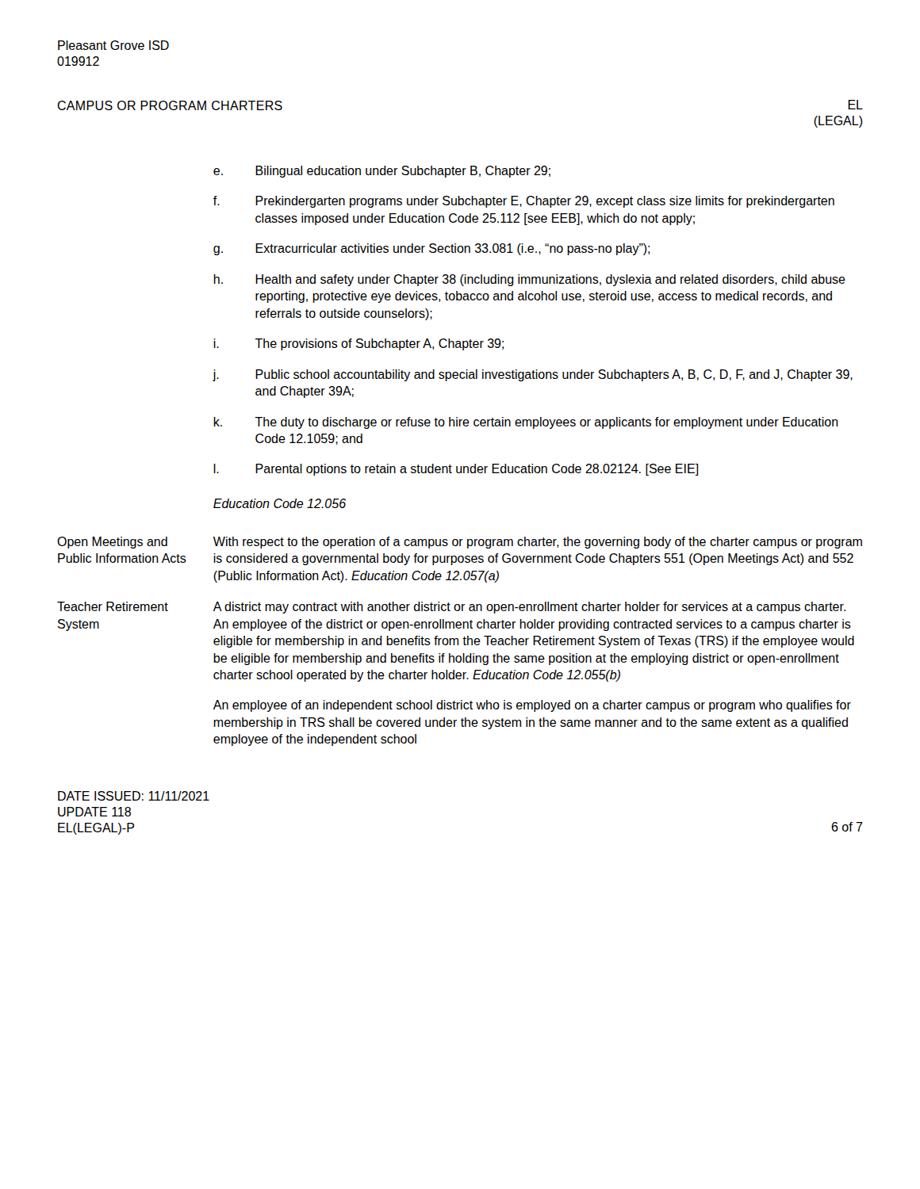Pleasant Grove ISD
019912
CAMPUS OR PROGRAM CHARTERS
EL
(LEGAL)
e. Bilingual education under Subchapter B, Chapter 29;
f. Prekindergarten programs under Subchapter E, Chapter 29, except class size limits for prekindergarten classes imposed under Education Code 25.112 [see EEB], which do not apply;
g. Extracurricular activities under Section 33.081 (i.e., “no pass-no play”);
h. Health and safety under Chapter 38 (including immunizations, dyslexia and related disorders, child abuse reporting, protective eye devices, tobacco and alcohol use, steroid use, access to medical records, and referrals to outside counselors);
i. The provisions of Subchapter A, Chapter 39;
j. Public school accountability and special investigations under Subchapters A, B, C, D, F, and J, Chapter 39, and Chapter 39A;
k. The duty to discharge or refuse to hire certain employees or applicants for employment under Education Code 12.1059; and
l. Parental options to retain a student under Education Code 28.02124. [See EIE]
Education Code 12.056
Open Meetings and Public Information Acts
With respect to the operation of a campus or program charter, the governing body of the charter campus or program is considered a governmental body for purposes of Government Code Chapters 551 (Open Meetings Act) and 552 (Public Information Act). Education Code 12.057(a)
Teacher Retirement System
A district may contract with another district or an open-enrollment charter holder for services at a campus charter. An employee of the district or open-enrollment charter holder providing contracted services to a campus charter is eligible for membership in and benefits from the Teacher Retirement System of Texas (TRS) if the employee would be eligible for membership and benefits if holding the same position at the employing district or open-enrollment charter school operated by the charter holder. Education Code 12.055(b)
An employee of an independent school district who is employed on a charter campus or program who qualifies for membership in TRS shall be covered under the system in the same manner and to the same extent as a qualified employee of the independent school
DATE ISSUED: 11/11/2021
UPDATE 118
EL(LEGAL)-P
6 of 7